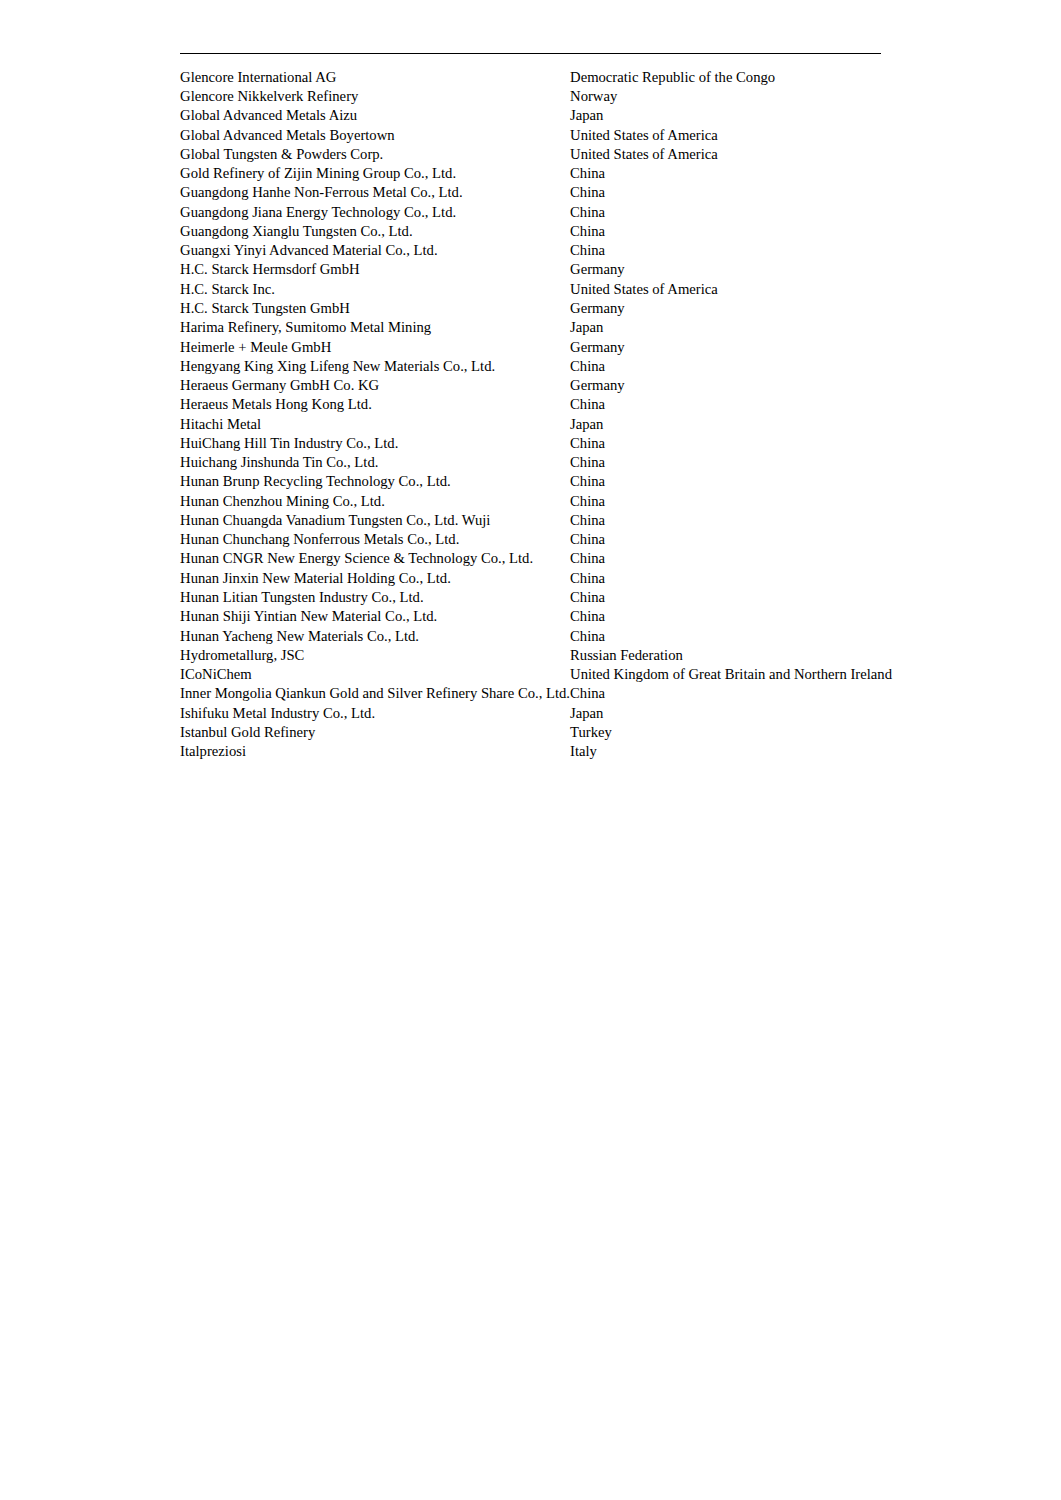| Glencore International AG | Democratic Republic of the Congo |
| Glencore Nikkelverk Refinery | Norway |
| Global Advanced Metals Aizu | Japan |
| Global Advanced Metals Boyertown | United States of America |
| Global Tungsten & Powders Corp. | United States of America |
| Gold Refinery of Zijin Mining Group Co., Ltd. | China |
| Guangdong Hanhe Non-Ferrous Metal Co., Ltd. | China |
| Guangdong Jiana Energy Technology Co., Ltd. | China |
| Guangdong Xianglu Tungsten Co., Ltd. | China |
| Guangxi Yinyi Advanced Material Co., Ltd. | China |
| H.C. Starck Hermsdorf GmbH | Germany |
| H.C. Starck Inc. | United States of America |
| H.C. Starck Tungsten GmbH | Germany |
| Harima Refinery, Sumitomo Metal Mining | Japan |
| Heimerle + Meule GmbH | Germany |
| Hengyang King Xing Lifeng New Materials Co., Ltd. | China |
| Heraeus Germany GmbH Co. KG | Germany |
| Heraeus Metals Hong Kong Ltd. | China |
| Hitachi Metal | Japan |
| HuiChang Hill Tin Industry Co., Ltd. | China |
| Huichang Jinshunda Tin Co., Ltd. | China |
| Hunan Brunp Recycling Technology Co., Ltd. | China |
| Hunan Chenzhou Mining Co., Ltd. | China |
| Hunan Chuangda Vanadium Tungsten Co., Ltd. Wuji | China |
| Hunan Chunchang Nonferrous Metals Co., Ltd. | China |
| Hunan CNGR New Energy Science & Technology Co., Ltd. | China |
| Hunan Jinxin New Material Holding Co., Ltd. | China |
| Hunan Litian Tungsten Industry Co., Ltd. | China |
| Hunan Shiji Yintian New Material Co., Ltd. | China |
| Hunan Yacheng New Materials Co., Ltd. | China |
| Hydrometallurg, JSC | Russian Federation |
| ICoNiChem | United Kingdom of Great Britain and Northern Ireland |
| Inner Mongolia Qiankun Gold and Silver Refinery Share Co., Ltd. | China |
| Ishifuku Metal Industry Co., Ltd. | Japan |
| Istanbul Gold Refinery | Turkey |
| Italpreziosi | Italy |